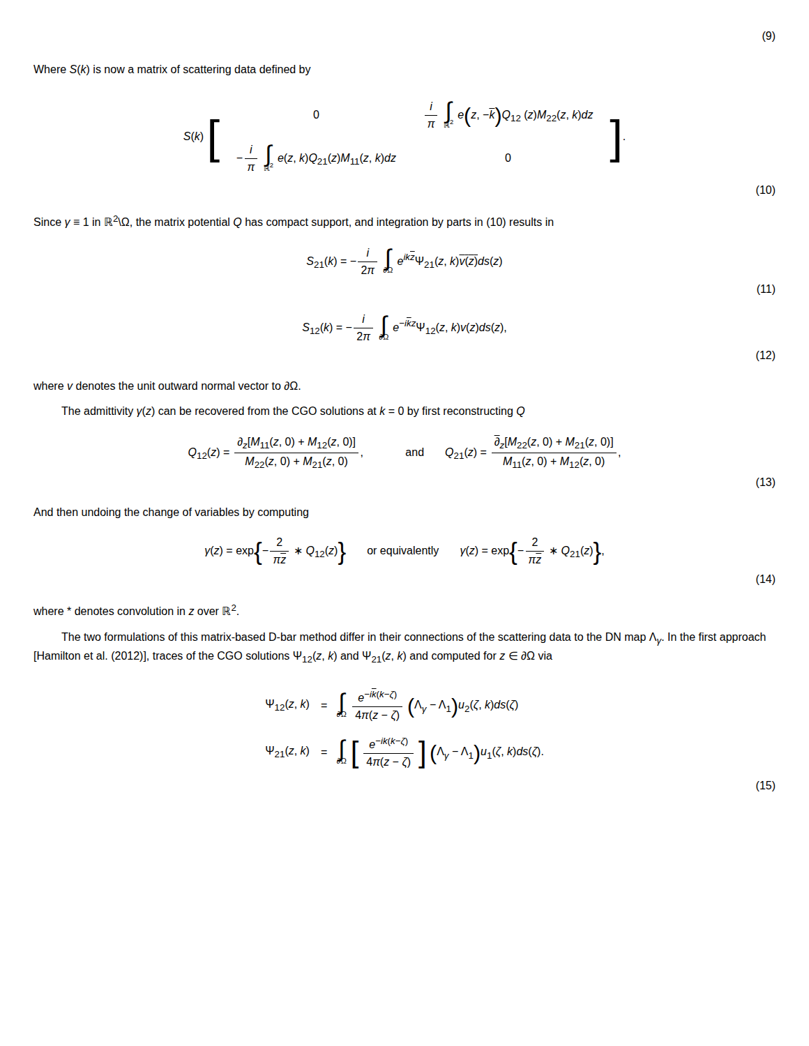(9)
Where S(k) is now a matrix of scattering data defined by
S(k) [
| 0 | i π ∫ ℝ 2 e ( z , − k ) Q 12 ( z ) M 22 ( z , k ) dz |
| − i π ∫ ℝ 2 e ( z , k ) Q 21 ( z ) M 11 ( z , k ) dz | 0 |
].
(10)
Since γ ≡ 1 in ℝ2\Ω, the matrix potential Q has compact support, and integration by parts in (10) results in
S21(k) = −i 2π ∫∂Ω eik zΨ21(z, k)v(z) ds(z)
(11)
S12(k) = −i 2π ∫∂Ω e−ikzΨ12(z, k)v(z)ds(z),
(12)
where v denotes the unit outward normal vector to ∂Ω.
The admittivity γ(z) can be recovered from the CGO solutions at k = 0 by first reconstructing Q
Q12(z) = ∂z[M11(z, 0) + M12(z, 0)] M22(z, 0) + M21(z, 0) , and Q21(z) = ∂z[M22(z, 0) + M21(z, 0)] M11(z, 0) + M12(z, 0) ,
(13)
And then undoing the change of variables by computing
γ(z) = exp{−2 πz ∗ Q12(z)} or equivalently γ(z) = exp{−2 πz ∗ Q21(z)},
(14)
where * denotes convolution in z over ℝ2.
The two formulations of this matrix-based D-bar method differ in their connections of the scattering data to the DN map Λγ. In the first approach [Hamilton et al. (2012)], traces of the CGO solutions Ψ12(z, k) and Ψ21(z, k) and computed for z ∈ ∂Ω via
| Ψ 12 ( z , k ) | = | ∫ ∂Ω e − i k ( k − ζ ) 4 π ( z − ζ ) ( Λ γ − Λ 1 ) u 2 ( ζ , k ) ds ( ζ ) |
| Ψ 21 ( z , k ) | = | ∫ ∂Ω [ e − ik ( k − ζ ) 4 π ( z − ζ ) ] ( Λ γ − Λ 1 ) u 1 ( ζ , k ) ds ( ζ ). |
(15)